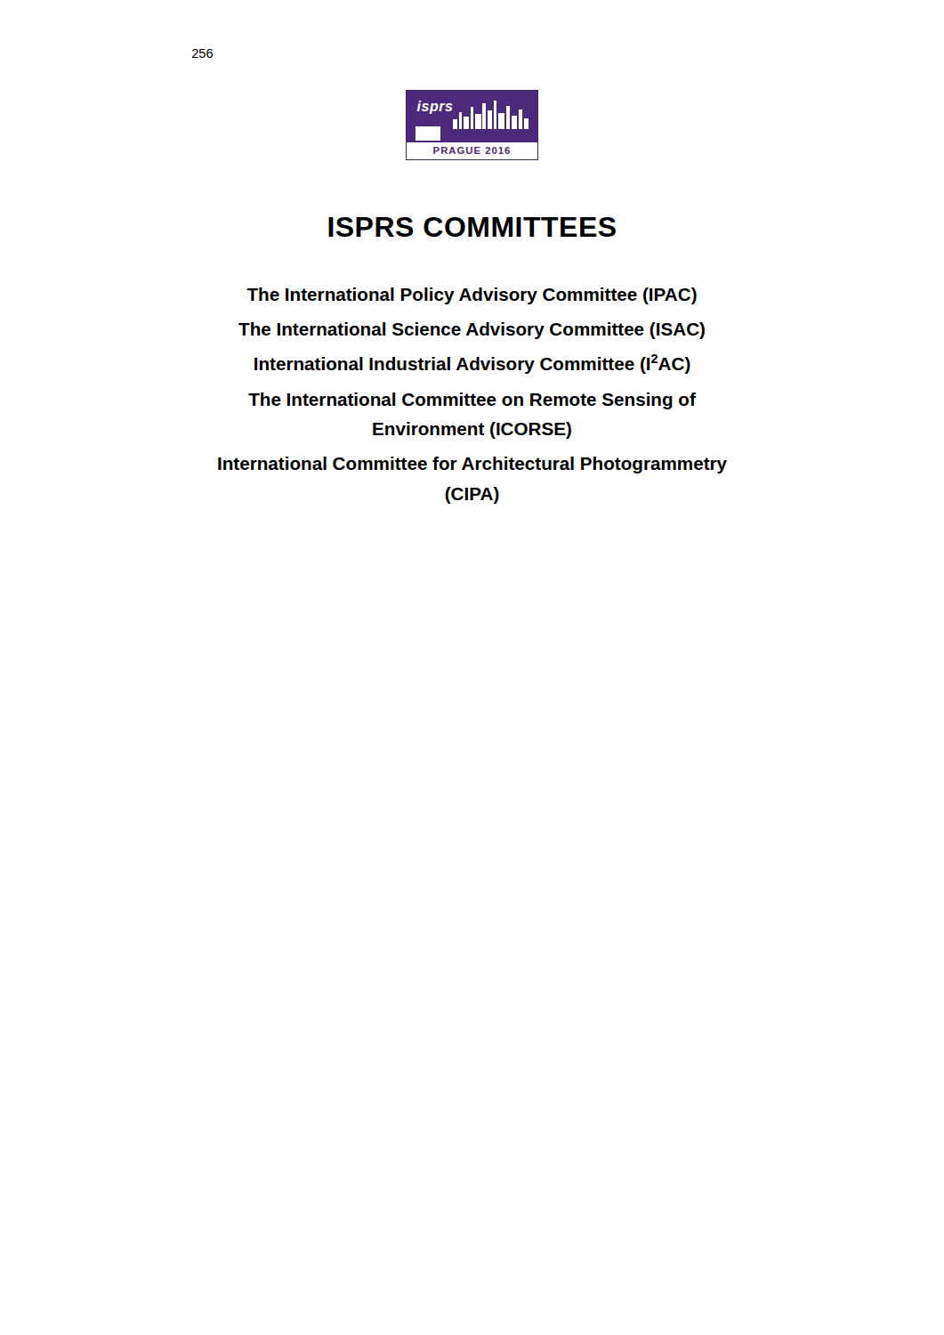256
isprs PRAGUE 2016
ISPRS COMMITTEES
The International Policy Advisory Committee (IPAC)
The International Science Advisory Committee (ISAC)
International Industrial Advisory Committee (I2AC)
The International Committee on Remote Sensing of Environment (ICORSE)
International Committee for Architectural Photogrammetry (CIPA)